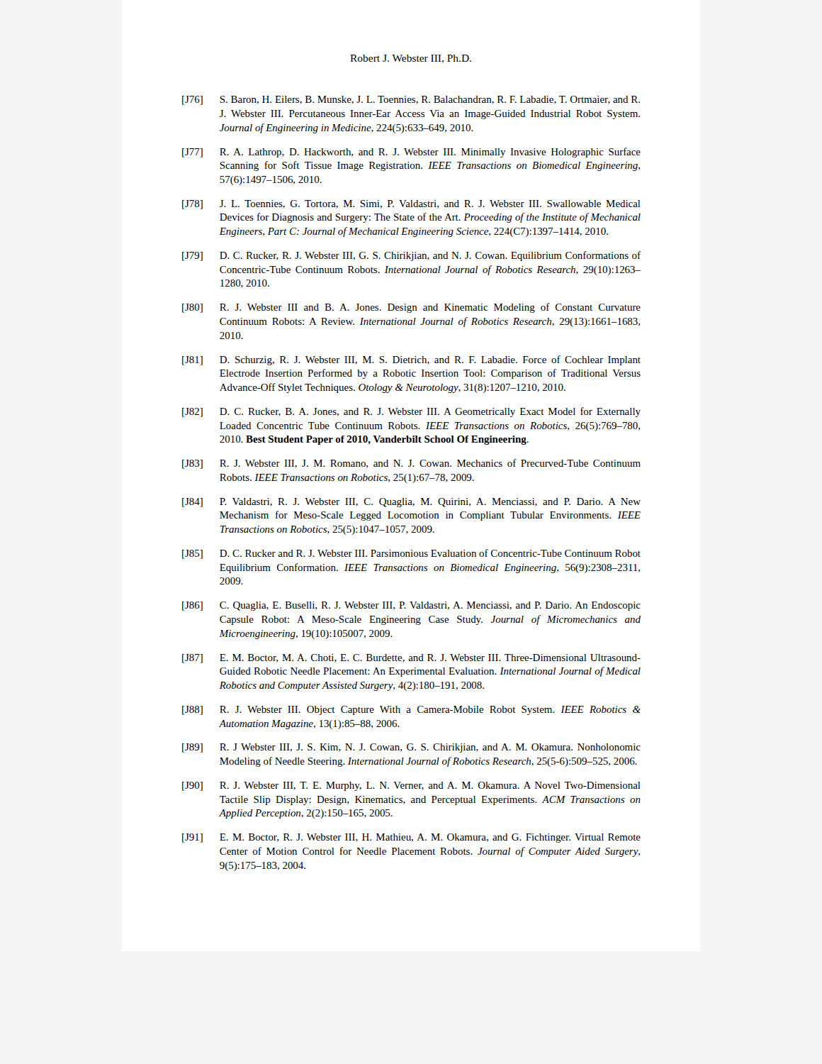Robert J. Webster III, Ph.D.
[J76] S. Baron, H. Eilers, B. Munske, J. L. Toennies, R. Balachandran, R. F. Labadie, T. Ortmaier, and R. J. Webster III. Percutaneous Inner-Ear Access Via an Image-Guided Industrial Robot System. Journal of Engineering in Medicine, 224(5):633–649, 2010.
[J77] R. A. Lathrop, D. Hackworth, and R. J. Webster III. Minimally Invasive Holographic Surface Scanning for Soft Tissue Image Registration. IEEE Transactions on Biomedical Engineering, 57(6):1497–1506, 2010.
[J78] J. L. Toennies, G. Tortora, M. Simi, P. Valdastri, and R. J. Webster III. Swallowable Medical Devices for Diagnosis and Surgery: The State of the Art. Proceeding of the Institute of Mechanical Engineers, Part C: Journal of Mechanical Engineering Science, 224(C7):1397–1414, 2010.
[J79] D. C. Rucker, R. J. Webster III, G. S. Chirikjian, and N. J. Cowan. Equilibrium Conformations of Concentric-Tube Continuum Robots. International Journal of Robotics Research, 29(10):1263–1280, 2010.
[J80] R. J. Webster III and B. A. Jones. Design and Kinematic Modeling of Constant Curvature Continuum Robots: A Review. International Journal of Robotics Research, 29(13):1661–1683, 2010.
[J81] D. Schurzig, R. J. Webster III, M. S. Dietrich, and R. F. Labadie. Force of Cochlear Implant Electrode Insertion Performed by a Robotic Insertion Tool: Comparison of Traditional Versus Advance-Off Stylet Techniques. Otology & Neurotology, 31(8):1207–1210, 2010.
[J82] D. C. Rucker, B. A. Jones, and R. J. Webster III. A Geometrically Exact Model for Externally Loaded Concentric Tube Continuum Robots. IEEE Transactions on Robotics, 26(5):769–780, 2010. Best Student Paper of 2010, Vanderbilt School Of Engineering.
[J83] R. J. Webster III, J. M. Romano, and N. J. Cowan. Mechanics of Precurved-Tube Continuum Robots. IEEE Transactions on Robotics, 25(1):67–78, 2009.
[J84] P. Valdastri, R. J. Webster III, C. Quaglia, M. Quirini, A. Menciassi, and P. Dario. A New Mechanism for Meso-Scale Legged Locomotion in Compliant Tubular Environments. IEEE Transactions on Robotics, 25(5):1047–1057, 2009.
[J85] D. C. Rucker and R. J. Webster III. Parsimonious Evaluation of Concentric-Tube Continuum Robot Equilibrium Conformation. IEEE Transactions on Biomedical Engineering, 56(9):2308–2311, 2009.
[J86] C. Quaglia, E. Buselli, R. J. Webster III, P. Valdastri, A. Menciassi, and P. Dario. An Endoscopic Capsule Robot: A Meso-Scale Engineering Case Study. Journal of Micromechanics and Microengineering, 19(10):105007, 2009.
[J87] E. M. Boctor, M. A. Choti, E. C. Burdette, and R. J. Webster III. Three-Dimensional Ultrasound-Guided Robotic Needle Placement: An Experimental Evaluation. International Journal of Medical Robotics and Computer Assisted Surgery, 4(2):180–191, 2008.
[J88] R. J. Webster III. Object Capture With a Camera-Mobile Robot System. IEEE Robotics & Automation Magazine, 13(1):85–88, 2006.
[J89] R. J Webster III, J. S. Kim, N. J. Cowan, G. S. Chirikjian, and A. M. Okamura. Nonholonomic Modeling of Needle Steering. International Journal of Robotics Research, 25(5-6):509–525, 2006.
[J90] R. J. Webster III, T. E. Murphy, L. N. Verner, and A. M. Okamura. A Novel Two-Dimensional Tactile Slip Display: Design, Kinematics, and Perceptual Experiments. ACM Transactions on Applied Perception, 2(2):150–165, 2005.
[J91] E. M. Boctor, R. J. Webster III, H. Mathieu, A. M. Okamura, and G. Fichtinger. Virtual Remote Center of Motion Control for Needle Placement Robots. Journal of Computer Aided Surgery, 9(5):175–183, 2004.